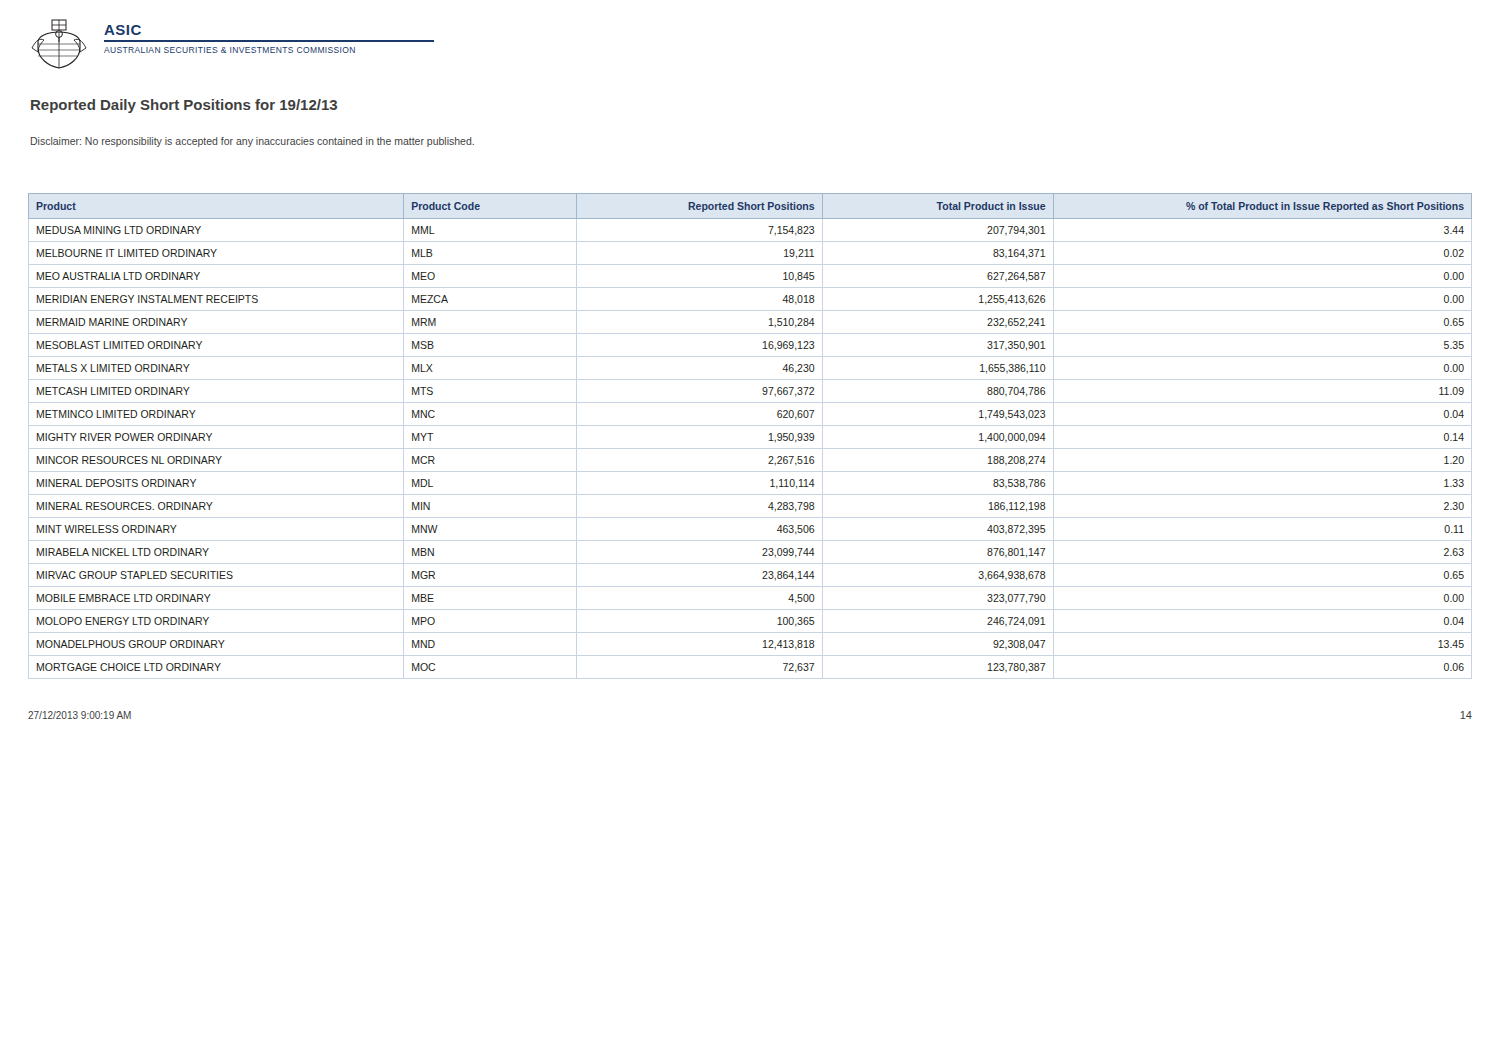ASIC
Australian Securities & Investments Commission
Reported Daily Short Positions for 19/12/13
Disclaimer: No responsibility is accepted for any inaccuracies contained in the matter published.
| Product | Product Code | Reported Short Positions | Total Product in Issue | % of Total Product in Issue Reported as Short Positions |
| --- | --- | --- | --- | --- |
| MEDUSA MINING LTD ORDINARY | MML | 7,154,823 | 207,794,301 | 3.44 |
| MELBOURNE IT LIMITED ORDINARY | MLB | 19,211 | 83,164,371 | 0.02 |
| MEO AUSTRALIA LTD ORDINARY | MEO | 10,845 | 627,264,587 | 0.00 |
| MERIDIAN ENERGY INSTALMENT RECEIPTS | MEZCA | 48,018 | 1,255,413,626 | 0.00 |
| MERMAID MARINE ORDINARY | MRM | 1,510,284 | 232,652,241 | 0.65 |
| MESOBLAST LIMITED ORDINARY | MSB | 16,969,123 | 317,350,901 | 5.35 |
| METALS X LIMITED ORDINARY | MLX | 46,230 | 1,655,386,110 | 0.00 |
| METCASH LIMITED ORDINARY | MTS | 97,667,372 | 880,704,786 | 11.09 |
| METMINCO LIMITED ORDINARY | MNC | 620,607 | 1,749,543,023 | 0.04 |
| MIGHTY RIVER POWER ORDINARY | MYT | 1,950,939 | 1,400,000,094 | 0.14 |
| MINCOR RESOURCES NL ORDINARY | MCR | 2,267,516 | 188,208,274 | 1.20 |
| MINERAL DEPOSITS ORDINARY | MDL | 1,110,114 | 83,538,786 | 1.33 |
| MINERAL RESOURCES. ORDINARY | MIN | 4,283,798 | 186,112,198 | 2.30 |
| MINT WIRELESS ORDINARY | MNW | 463,506 | 403,872,395 | 0.11 |
| MIRABELA NICKEL LTD ORDINARY | MBN | 23,099,744 | 876,801,147 | 2.63 |
| MIRVAC GROUP STAPLED SECURITIES | MGR | 23,864,144 | 3,664,938,678 | 0.65 |
| MOBILE EMBRACE LTD ORDINARY | MBE | 4,500 | 323,077,790 | 0.00 |
| MOLOPO ENERGY LTD ORDINARY | MPO | 100,365 | 246,724,091 | 0.04 |
| MONADELPHOUS GROUP ORDINARY | MND | 12,413,818 | 92,308,047 | 13.45 |
| MORTGAGE CHOICE LTD ORDINARY | MOC | 72,637 | 123,780,387 | 0.06 |
27/12/2013 9:00:19 AM
14